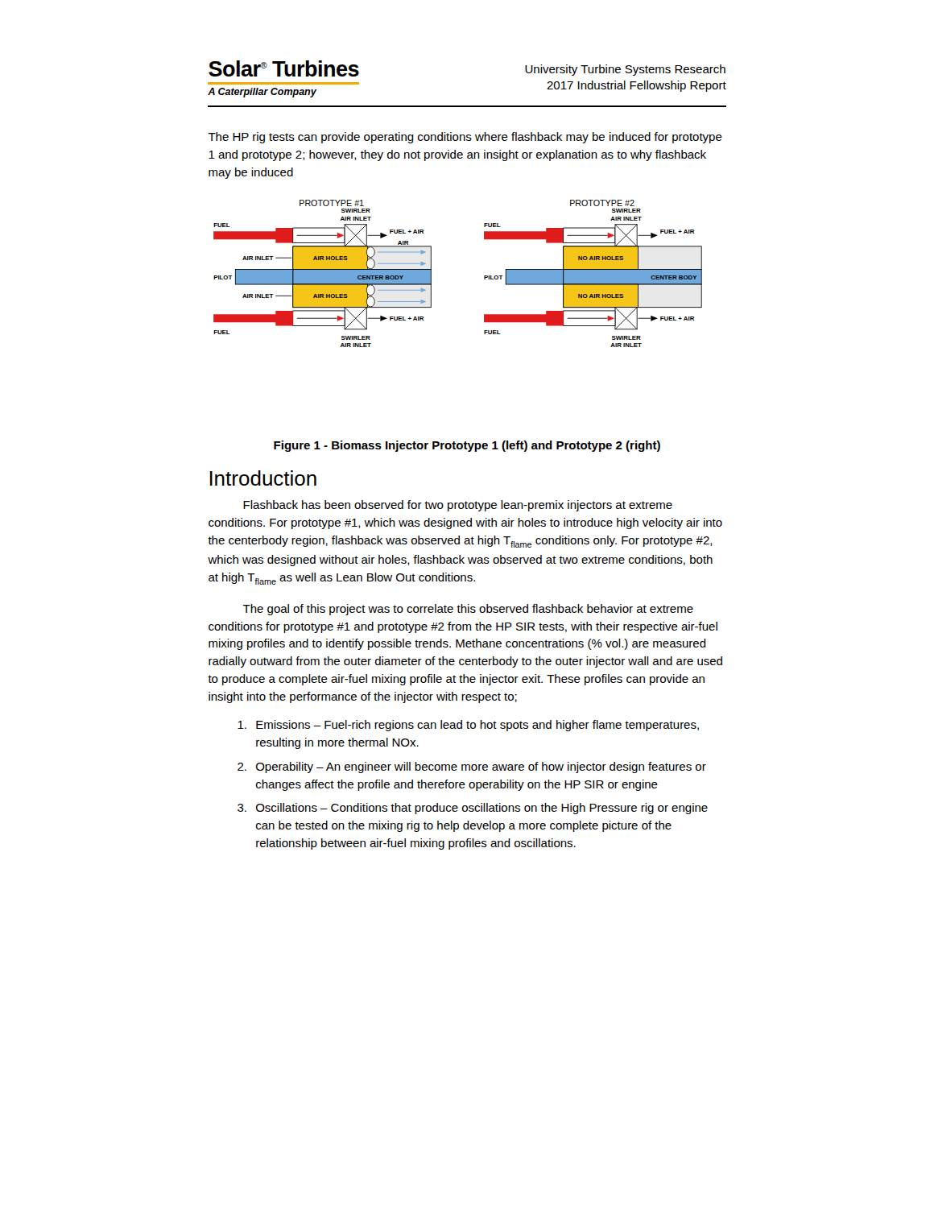Solar® Turbines
A Caterpillar Company
University Turbine Systems Research
2017 Industrial Fellowship Report
The HP rig tests can provide operating conditions where flashback may be induced for prototype 1 and prototype 2; however, they do not provide an insight or explanation as to why flashback may be induced
PROTOTYPE #1 FUEL SWIRLER AIR INLET FUEL + AIR AIR HOLES AIR INLET AIR CENTER BODY PILOT AIR HOLES AIR INLET SWIRLER AIR INLET FUEL FUEL + AIR PROTOTYPE #2 FUEL SWIRLER AIR INLET FUEL + AIR NO AIR HOLES CENTER BODY PILOT NO AIR HOLES SWIRLER AIR INLET FUEL FUEL + AIR
Figure 1 - Biomass Injector Prototype 1 (left) and Prototype 2 (right)
Introduction
Flashback has been observed for two prototype lean-premix injectors at extreme conditions. For prototype #1, which was designed with air holes to introduce high velocity air into the centerbody region, flashback was observed at high Tflame conditions only. For prototype #2, which was designed without air holes, flashback was observed at two extreme conditions, both at high Tflame as well as Lean Blow Out conditions.
The goal of this project was to correlate this observed flashback behavior at extreme conditions for prototype #1 and prototype #2 from the HP SIR tests, with their respective air-fuel mixing profiles and to identify possible trends. Methane concentrations (% vol.) are measured radially outward from the outer diameter of the centerbody to the outer injector wall and are used to produce a complete air-fuel mixing profile at the injector exit. These profiles can provide an insight into the performance of the injector with respect to;
Emissions – Fuel-rich regions can lead to hot spots and higher flame temperatures, resulting in more thermal NOx.
Operability – An engineer will become more aware of how injector design features or changes affect the profile and therefore operability on the HP SIR or engine
Oscillations – Conditions that produce oscillations on the High Pressure rig or engine can be tested on the mixing rig to help develop a more complete picture of the relationship between air-fuel mixing profiles and oscillations.